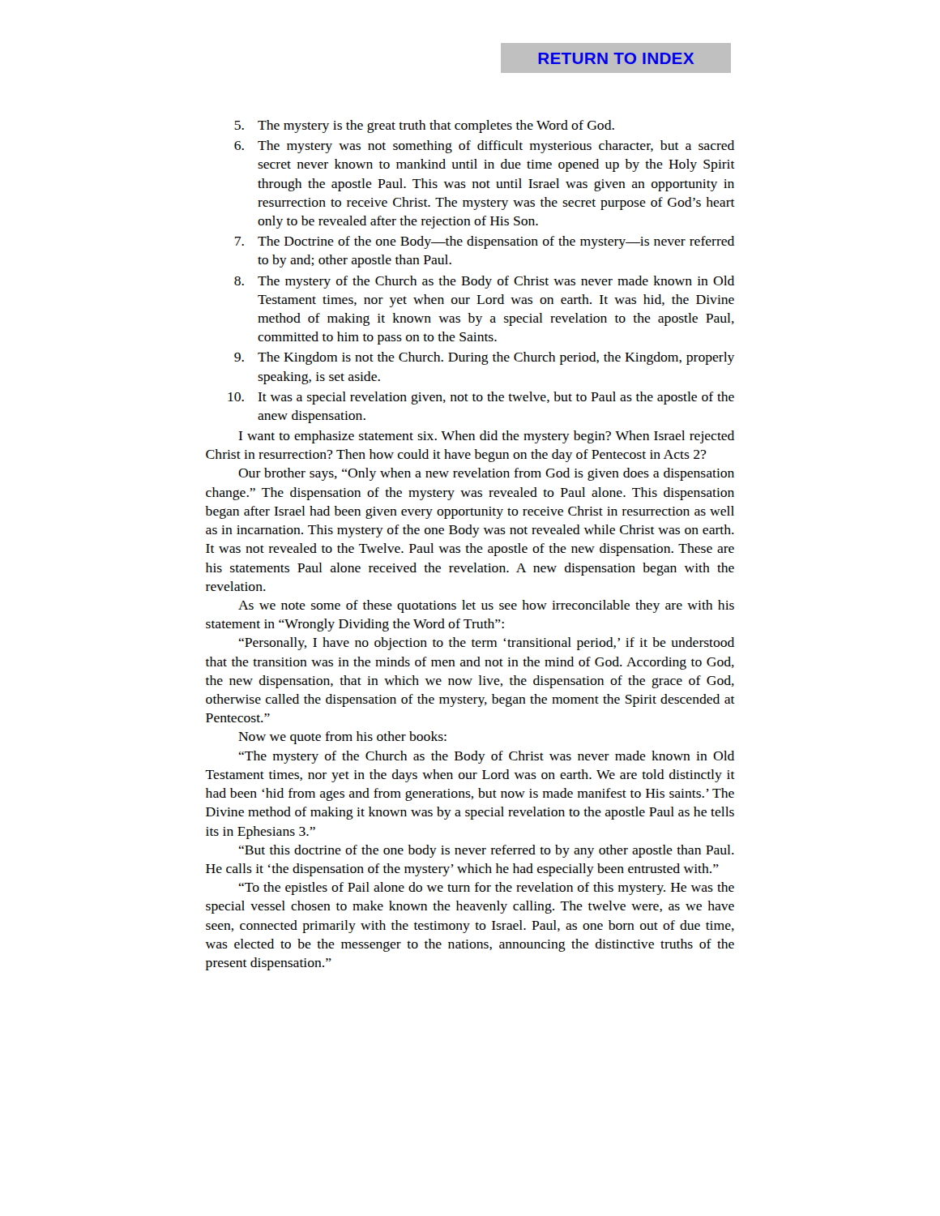RETURN TO INDEX
The mystery is the great truth that completes the Word of God.
The mystery was not something of difficult mysterious character, but a sacred secret never known to mankind until in due time opened up by the Holy Spirit through the apostle Paul. This was not until Israel was given an opportunity in resurrection to receive Christ. The mystery was the secret purpose of God’s heart only to be revealed after the rejection of His Son.
The Doctrine of the one Body—the dispensation of the mystery—is never referred to by and; other apostle than Paul.
The mystery of the Church as the Body of Christ was never made known in Old Testament times, nor yet when our Lord was on earth. It was hid, the Divine method of making it known was by a special revelation to the apostle Paul, committed to him to pass on to the Saints.
The Kingdom is not the Church. During the Church period, the Kingdom, properly speaking, is set aside.
It was a special revelation given, not to the twelve, but to Paul as the apostle of the anew dispensation.
I want to emphasize statement six. When did the mystery begin? When Israel rejected Christ in resurrection? Then how could it have begun on the day of Pentecost in Acts 2?
Our brother says, “Only when a new revelation from God is given does a dispensation change.” The dispensation of the mystery was revealed to Paul alone. This dispensation began after Israel had been given every opportunity to receive Christ in resurrection as well as in incarnation. This mystery of the one Body was not revealed while Christ was on earth. It was not revealed to the Twelve. Paul was the apostle of the new dispensation. These are his statements Paul alone received the revelation. A new dispensation began with the revelation.
As we note some of these quotations let us see how irreconcilable they are with his statement in “Wrongly Dividing the Word of Truth”:
“Personally, I have no objection to the term ‘transitional period,’ if it be understood that the transition was in the minds of men and not in the mind of God. According to God, the new dispensation, that in which we now live, the dispensation of the grace of God, otherwise called the dispensation of the mystery, began the moment the Spirit descended at Pentecost.”
Now we quote from his other books:
“The mystery of the Church as the Body of Christ was never made known in Old Testament times, nor yet in the days when our Lord was on earth. We are told distinctly it had been ‘hid from ages and from generations, but now is made manifest to His saints.’ The Divine method of making it known was by a special revelation to the apostle Paul as he tells its in Ephesians 3.”
“But this doctrine of the one body is never referred to by any other apostle than Paul. He calls it ‘the dispensation of the mystery’ which he had especially been entrusted with.”
“To the epistles of Pail alone do we turn for the revelation of this mystery. He was the special vessel chosen to make known the heavenly calling. The twelve were, as we have seen, connected primarily with the testimony to Israel. Paul, as one born out of due time, was elected to be the messenger to the nations, announcing the distinctive truths of the present dispensation.”